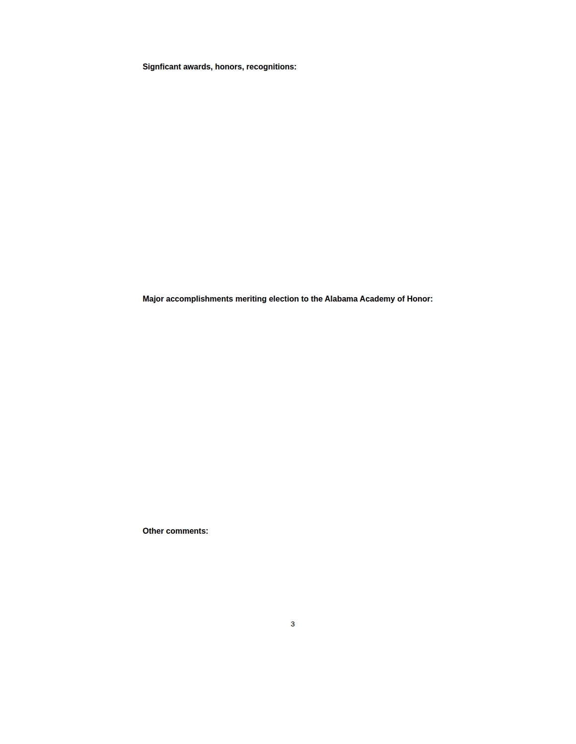Signficant awards, honors, recognitions:
Major accomplishments meriting election to the Alabama Academy of Honor:
Other comments:
3